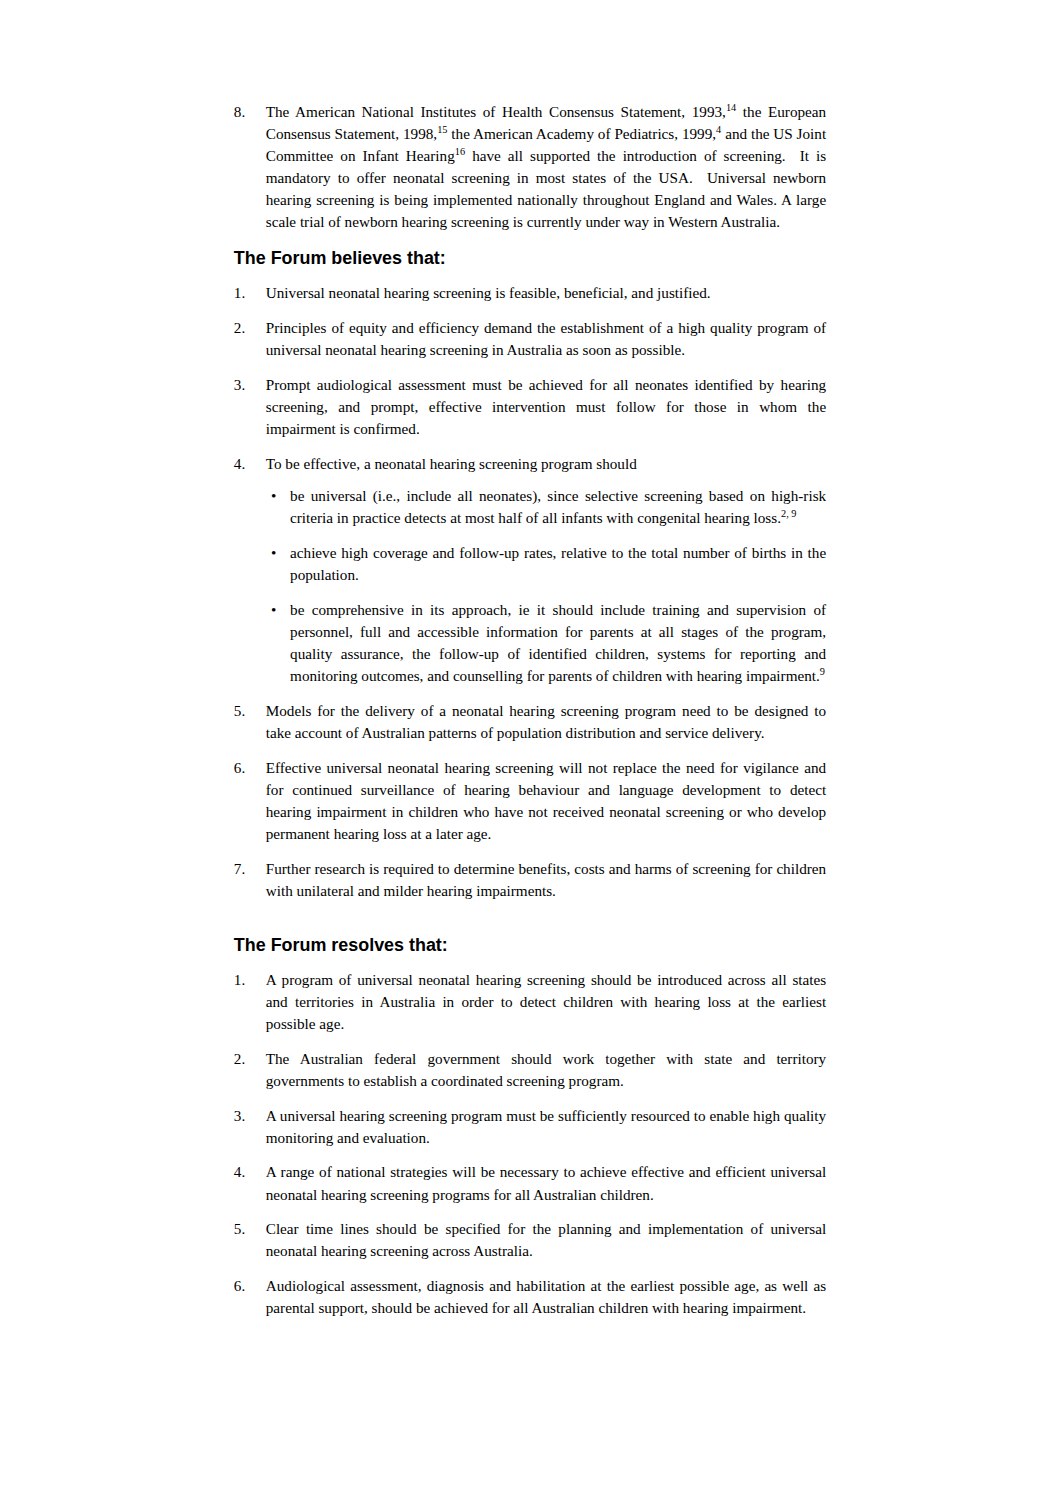8. The American National Institutes of Health Consensus Statement, 1993,14 the European Consensus Statement, 1998,15 the American Academy of Pediatrics, 1999,4 and the US Joint Committee on Infant Hearing16 have all supported the introduction of screening. It is mandatory to offer neonatal screening in most states of the USA. Universal newborn hearing screening is being implemented nationally throughout England and Wales. A large scale trial of newborn hearing screening is currently under way in Western Australia.
The Forum believes that:
1. Universal neonatal hearing screening is feasible, beneficial, and justified.
2. Principles of equity and efficiency demand the establishment of a high quality program of universal neonatal hearing screening in Australia as soon as possible.
3. Prompt audiological assessment must be achieved for all neonates identified by hearing screening, and prompt, effective intervention must follow for those in whom the impairment is confirmed.
4. To be effective, a neonatal hearing screening program should
be universal (i.e., include all neonates), since selective screening based on high-risk criteria in practice detects at most half of all infants with congenital hearing loss.2, 9
achieve high coverage and follow-up rates, relative to the total number of births in the population.
be comprehensive in its approach, ie it should include training and supervision of personnel, full and accessible information for parents at all stages of the program, quality assurance, the follow-up of identified children, systems for reporting and monitoring outcomes, and counselling for parents of children with hearing impairment.9
5. Models for the delivery of a neonatal hearing screening program need to be designed to take account of Australian patterns of population distribution and service delivery.
6. Effective universal neonatal hearing screening will not replace the need for vigilance and for continued surveillance of hearing behaviour and language development to detect hearing impairment in children who have not received neonatal screening or who develop permanent hearing loss at a later age.
7. Further research is required to determine benefits, costs and harms of screening for children with unilateral and milder hearing impairments.
The Forum resolves that:
1. A program of universal neonatal hearing screening should be introduced across all states and territories in Australia in order to detect children with hearing loss at the earliest possible age.
2. The Australian federal government should work together with state and territory governments to establish a coordinated screening program.
3. A universal hearing screening program must be sufficiently resourced to enable high quality monitoring and evaluation.
4. A range of national strategies will be necessary to achieve effective and efficient universal neonatal hearing screening programs for all Australian children.
5. Clear time lines should be specified for the planning and implementation of universal neonatal hearing screening across Australia.
6. Audiological assessment, diagnosis and habilitation at the earliest possible age, as well as parental support, should be achieved for all Australian children with hearing impairment.